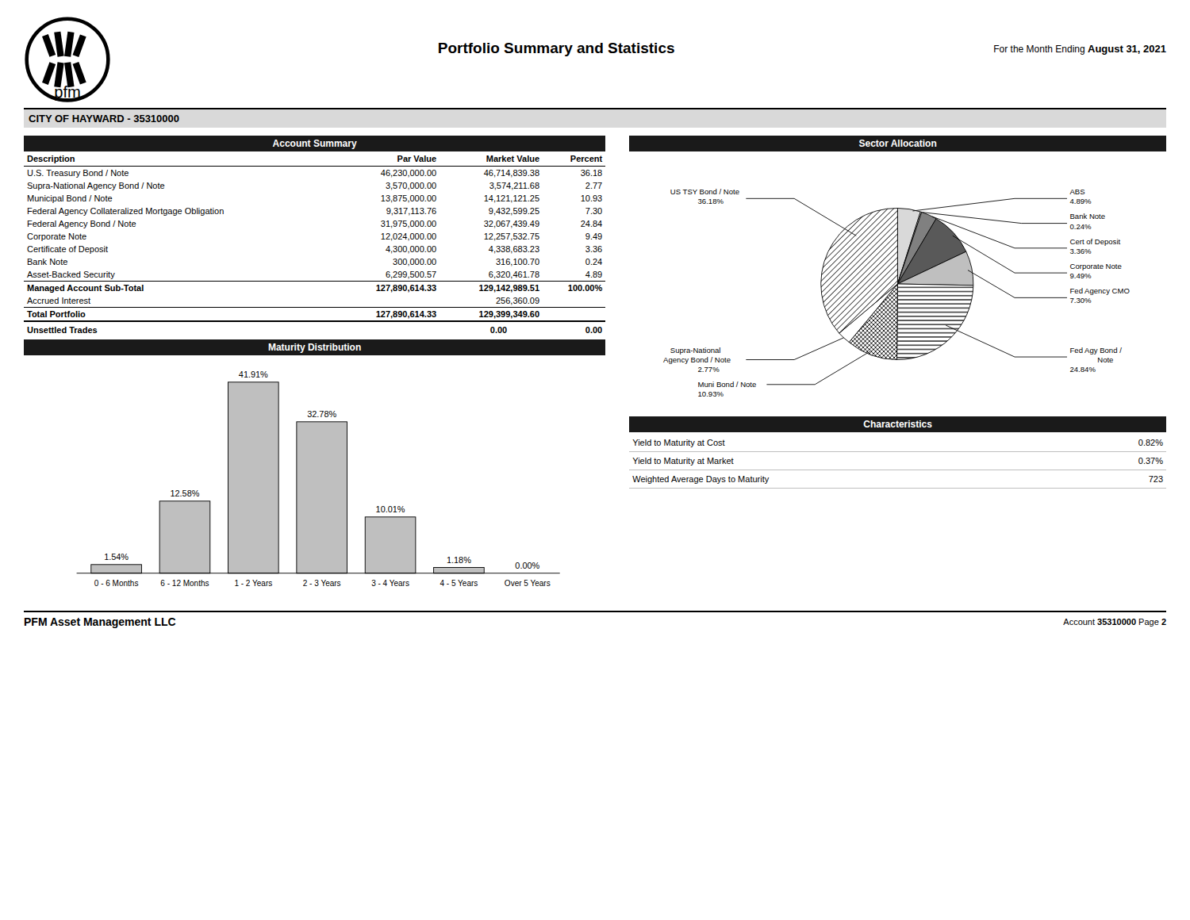pfm
Portfolio Summary and Statistics
For the Month Ending August 31, 2021
CITY OF HAYWARD - 35310000
Account Summary
| Description | Par Value | Market Value | Percent |
| --- | --- | --- | --- |
| U.S. Treasury Bond / Note | 46,230,000.00 | 46,714,839.38 | 36.18 |
| Supra-National Agency Bond / Note | 3,570,000.00 | 3,574,211.68 | 2.77 |
| Municipal Bond / Note | 13,875,000.00 | 14,121,121.25 | 10.93 |
| Federal Agency Collateralized Mortgage Obligation | 9,317,113.76 | 9,432,599.25 | 7.30 |
| Federal Agency Bond / Note | 31,975,000.00 | 32,067,439.49 | 24.84 |
| Corporate Note | 12,024,000.00 | 12,257,532.75 | 9.49 |
| Certificate of Deposit | 4,300,000.00 | 4,338,683.23 | 3.36 |
| Bank Note | 300,000.00 | 316,100.70 | 0.24 |
| Asset-Backed Security | 6,299,500.57 | 6,320,461.78 | 4.89 |
| Managed Account Sub-Total | 127,890,614.33 | 129,142,989.51 | 100.00% |
| Accrued Interest | | 256,360.09 | |
| Total Portfolio | 127,890,614.33 | 129,399,349.60 | |
Unsettled Trades
0.00
0.00
Maturity Distribution
1.54% 12.58% 41.91% 32.78% 10.01% 1.18% 0.00% 0 - 6 Months 6 - 12 Months 1 - 2 Years 2 - 3 Years 3 - 4 Years 4 - 5 Years Over 5 Years
Sector Allocation
ABS 4.89% Bank Note 0.24% Cert of Deposit 3.36% Corporate Note 9.49% Fed Agency CMO 7.30% Fed Agy Bond / Note 24.84% US TSY Bond / Note 36.18% Supra-National Agency Bond / Note 2.77% Muni Bond / Note 10.93%
Characteristics
| Yield to Maturity at Cost | 0.82% |
| Yield to Maturity at Market | 0.37% |
| Weighted Average Days to Maturity | 723 |
PFM Asset Management LLC
Account 35310000 Page 2